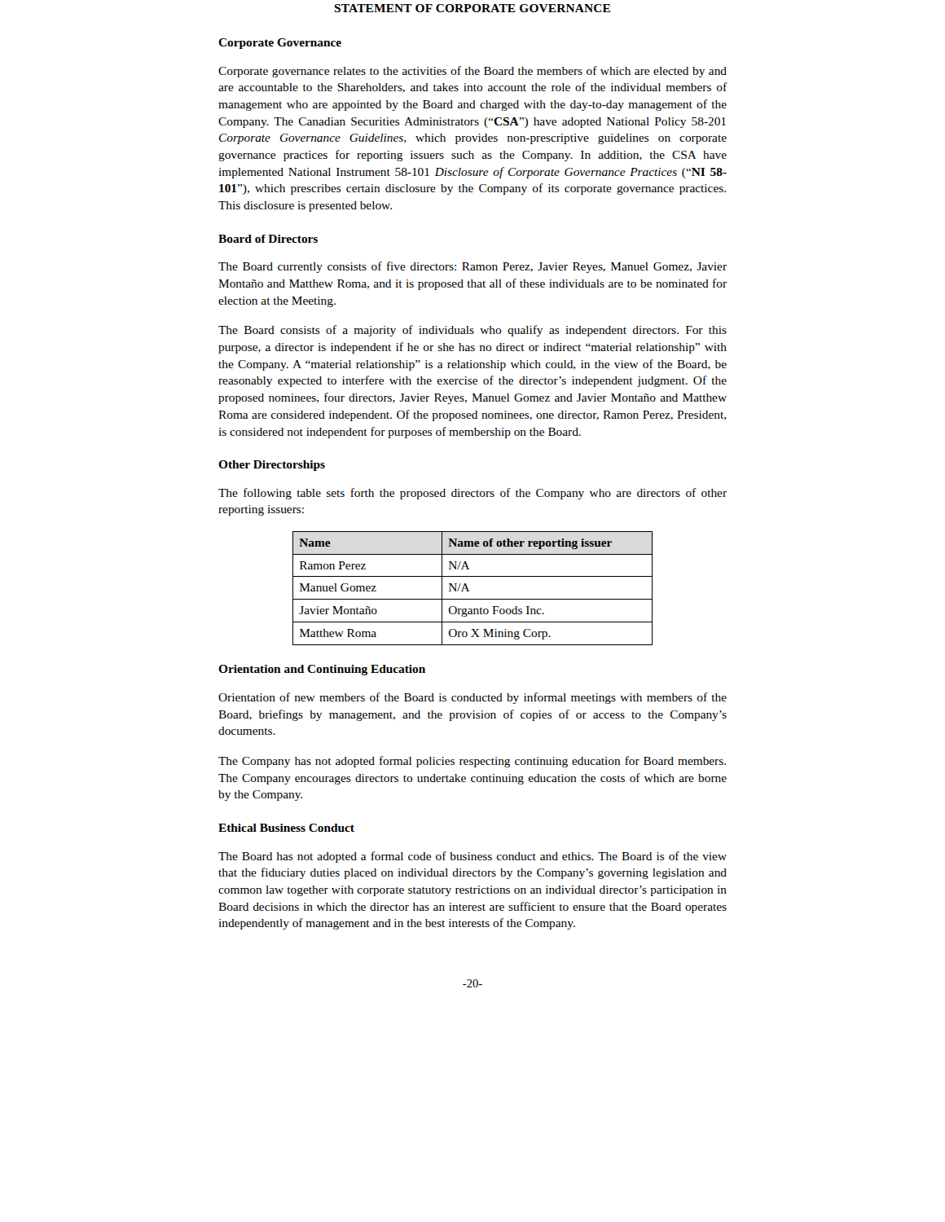STATEMENT OF CORPORATE GOVERNANCE
Corporate Governance
Corporate governance relates to the activities of the Board the members of which are elected by and are accountable to the Shareholders, and takes into account the role of the individual members of management who are appointed by the Board and charged with the day-to-day management of the Company. The Canadian Securities Administrators (“CSA”) have adopted National Policy 58-201 Corporate Governance Guidelines, which provides non-prescriptive guidelines on corporate governance practices for reporting issuers such as the Company. In addition, the CSA have implemented National Instrument 58-101 Disclosure of Corporate Governance Practices (“NI 58-101”), which prescribes certain disclosure by the Company of its corporate governance practices. This disclosure is presented below.
Board of Directors
The Board currently consists of five directors: Ramon Perez, Javier Reyes, Manuel Gomez, Javier Montaño and Matthew Roma, and it is proposed that all of these individuals are to be nominated for election at the Meeting.
The Board consists of a majority of individuals who qualify as independent directors. For this purpose, a director is independent if he or she has no direct or indirect “material relationship” with the Company. A “material relationship” is a relationship which could, in the view of the Board, be reasonably expected to interfere with the exercise of the director’s independent judgment. Of the proposed nominees, four directors, Javier Reyes, Manuel Gomez and Javier Montaño and Matthew Roma are considered independent. Of the proposed nominees, one director, Ramon Perez, President, is considered not independent for purposes of membership on the Board.
Other Directorships
The following table sets forth the proposed directors of the Company who are directors of other reporting issuers:
| Name | Name of other reporting issuer |
| --- | --- |
| Ramon Perez | N/A |
| Manuel Gomez | N/A |
| Javier Montaño | Organto Foods Inc. |
| Matthew Roma | Oro X Mining Corp. |
Orientation and Continuing Education
Orientation of new members of the Board is conducted by informal meetings with members of the Board, briefings by management, and the provision of copies of or access to the Company’s documents.
The Company has not adopted formal policies respecting continuing education for Board members. The Company encourages directors to undertake continuing education the costs of which are borne by the Company.
Ethical Business Conduct
The Board has not adopted a formal code of business conduct and ethics. The Board is of the view that the fiduciary duties placed on individual directors by the Company’s governing legislation and common law together with corporate statutory restrictions on an individual director’s participation in Board decisions in which the director has an interest are sufficient to ensure that the Board operates independently of management and in the best interests of the Company.
-20-